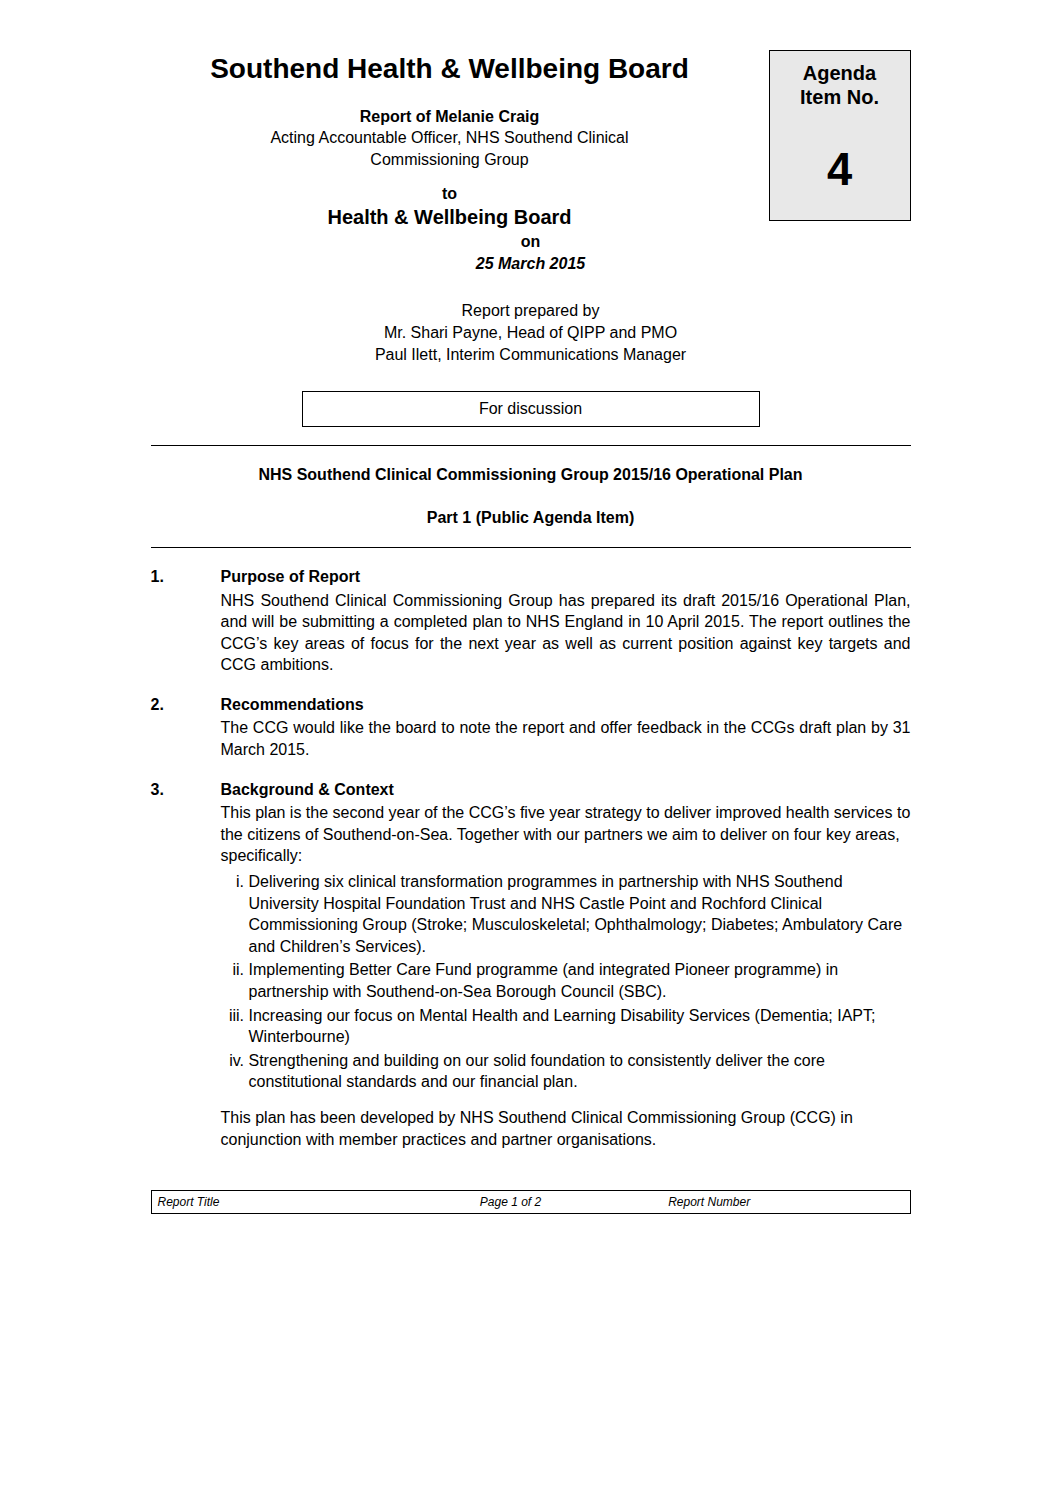Agenda
Item No.
4
Southend Health & Wellbeing Board
Report of Melanie Craig
Acting Accountable Officer, NHS Southend Clinical
Commissioning Group
to
Health & Wellbeing Board
on
25 March 2015
Report prepared by
Mr. Shari Payne, Head of QIPP and PMO
Paul Ilett, Interim Communications Manager
For discussion
NHS Southend Clinical Commissioning Group 2015/16 Operational Plan
Part 1 (Public Agenda Item)
1.
Purpose of Report
NHS Southend Clinical Commissioning Group has prepared its draft 2015/16 Operational Plan, and will be submitting a completed plan to NHS England in 10 April 2015. The report outlines the CCG’s key areas of focus for the next year as well as current position against key targets and CCG ambitions.
2.
Recommendations
The CCG would like the board to note the report and offer feedback in the CCGs draft plan by 31 March 2015.
3.
Background & Context
This plan is the second year of the CCG’s five year strategy to deliver improved health services to the citizens of Southend-on-Sea. Together with our partners we aim to deliver on four key areas, specifically:
Delivering six clinical transformation programmes in partnership with NHS Southend University Hospital Foundation Trust and NHS Castle Point and Rochford Clinical Commissioning Group (Stroke; Musculoskeletal; Ophthalmology; Diabetes; Ambulatory Care and Children’s Services).
Implementing Better Care Fund programme (and integrated Pioneer programme) in partnership with Southend-on-Sea Borough Council (SBC).
Increasing our focus on Mental Health and Learning Disability Services (Dementia; IAPT; Winterbourne)
Strengthening and building on our solid foundation to consistently deliver the core constitutional standards and our financial plan.
This plan has been developed by NHS Southend Clinical Commissioning Group (CCG) in conjunction with member practices and partner organisations.
Report Title
Page 1 of 2
Report Number